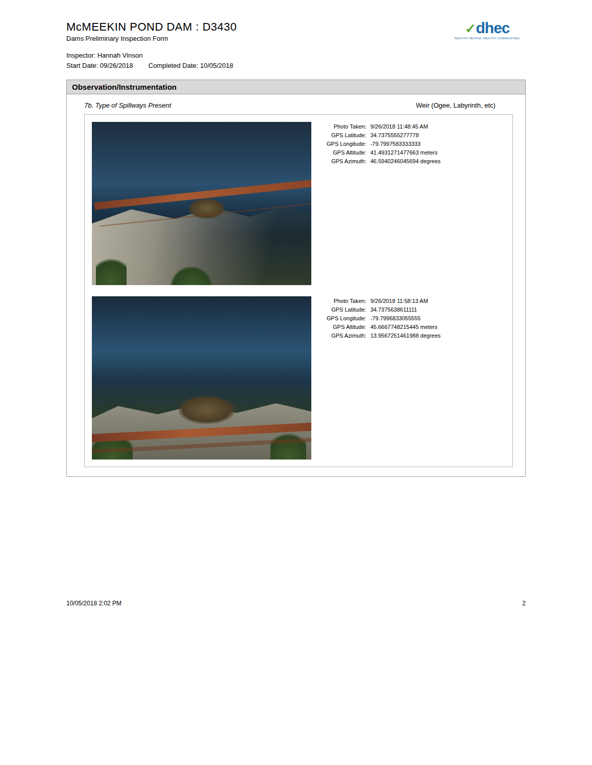✓dhec
Healthy People. Healthy Communities.
McMEEKIN POND DAM : D3430
Dams Preliminary Inspection Form
Inspector: Hannah Vinson
Start Date: 09/26/2018 Completed Date: 10/05/2018
Observation/Instrumentation
7b. Type of Spillways Present
Weir (Ogee, Labyrinth, etc)
| Photo Taken: | 9/26/2018 11:48:45 AM |
| GPS Latitude: | 34.7375555277778 |
| GPS Longitude: | -79.7997583333333 |
| GPS Altitude: | 41.4931271477663 meters |
| GPS Azimuth: | 46.5940246045694 degrees |
| Photo Taken: | 9/26/2018 11:58:13 AM |
| GPS Latitude: | 34.7375638611111 |
| GPS Longitude: | -79.7996833055555 |
| GPS Altitude: | 45.6667748215445 meters |
| GPS Azimuth: | 13.9567251461988 degrees |
10/05/2018 2:02 PM
2